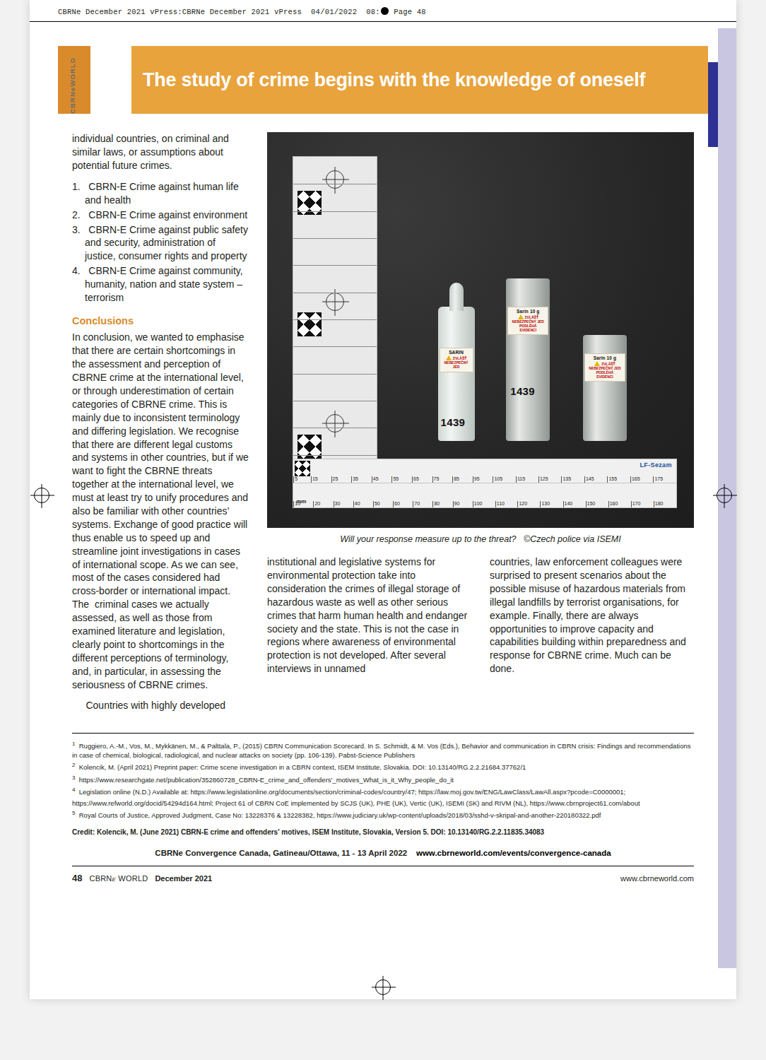CBRNe December 2021 vPress:CBRNe December 2021 vPress 04/01/2022 08: Page 48
CBRNeWORLD
The study of crime begins with the knowledge of oneself
individual countries, on criminal and similar laws, or assumptions about potential future crimes.
1. CBRN-E Crime against human life and health
2. CBRN-E Crime against environment
3. CBRN-E Crime against public safety and security, administration of justice, consumer rights and property
4. CBRN-E Crime against community, humanity, nation and state system – terrorism
Conclusions
In conclusion, we wanted to emphasise that there are certain shortcomings in the assessment and perception of CBRNE crime at the international level, or through underestimation of certain categories of CBRNE crime. This is mainly due to inconsistent terminology and differing legislation. We recognise that there are different legal customs and systems in other countries, but if we want to fight the CBRNE threats together at the international level, we must at least try to unify procedures and also be familiar with other countries’ systems. Exchange of good practice will thus enable us to speed up and streamline joint investigations in cases of international scope. As we can see, most of the cases considered had cross-border or international impact. The criminal cases we actually assessed, as well as those from examined literature and legislation, clearly point to shortcomings in the different perceptions of terminology, and, in particular, in assessing the seriousness of CBRNE crimes.
Countries with highly developed
SARIN
ZVLÁŠŤ
NEBEZPEČNÝ
JED
1439
Sarin 10 g
ZVLÁŠŤ
NEBEZPEČNÝ JED
PODLÉHÁ
EVIDENCI
1439
Sarin 10 g
ZVLÁŠŤ
NEBEZPEČNÝ JED
PODLÉHÁ
EVIDENCI
LF-Sezam
5152535455565758595105115125135145155165175
102030405060708090100110120130140150160170180
mm
Will your response measure up to the threat? ©Czech police via ISEMI
institutional and legislative systems for environmental protection take into consideration the crimes of illegal storage of hazardous waste as well as other serious crimes that harm human health and endanger society and the state. This is not the case in regions where awareness of environmental protection is not developed. After several interviews in unnamed
countries, law enforcement colleagues were surprised to present scenarios about the possible misuse of hazardous materials from illegal landfills by terrorist organisations, for example. Finally, there are always opportunities to improve capacity and capabilities building within preparedness and response for CBRNE crime. Much can be done.
1 Ruggiero, A.-M., Vos, M., Mykkänen, M., & Palttala, P., (2015) CBRN Communication Scorecard. In S. Schmidt, & M. Vos (Eds.), Behavior and communication in CBRN crisis: Findings and recommendations in case of chemical, biological, radiological, and nuclear attacks on society (pp. 106-139). Pabst-Science Publishers
2 Kolencik, M. (April 2021) Preprint paper: Crime scene investigation in a CBRN context, ISEM Institute, Slovakia. DOI: 10.13140/RG.2.2.21684.37762/1
3 https://www.researchgate.net/publication/352860728_CBRN-E_crime_and_offenders'_motives_What_is_it_Why_people_do_it
4 Legislation online (N.D.) Available at: https://www.legislationline.org/documents/section/criminal-codes/country/47; https://law.moj.gov.tw/ENG/LawClass/LawAll.aspx?pcode=C0000001;
https://www.refworld.org/docid/54294d164.html; Project 61 of CBRN CoE implemented by SCJS (UK), PHE (UK), Vertic (UK), ISEMI (SK) and RIVM (NL), https://www.cbrnproject61.com/about
5 Royal Courts of Justice, Approved Judgment, Case No: 13228376 & 13228382, https://www.judiciary.uk/wp-content/uploads/2018/03/sshd-v-skripal-and-another-220180322.pdf
Credit: Kolencik, M. (June 2021) CBRN-E crime and offenders' motives, ISEM Institute, Slovakia, Version 5. DOI: 10.13140/RG.2.2.11835.34083
CBRNe Convergence Canada, Gatineau/Ottawa, 11 - 13 April 2022 www.cbrneworld.com/events/convergence-canada
48 CBRNe WORLD December 2021 www.cbrneworld.com